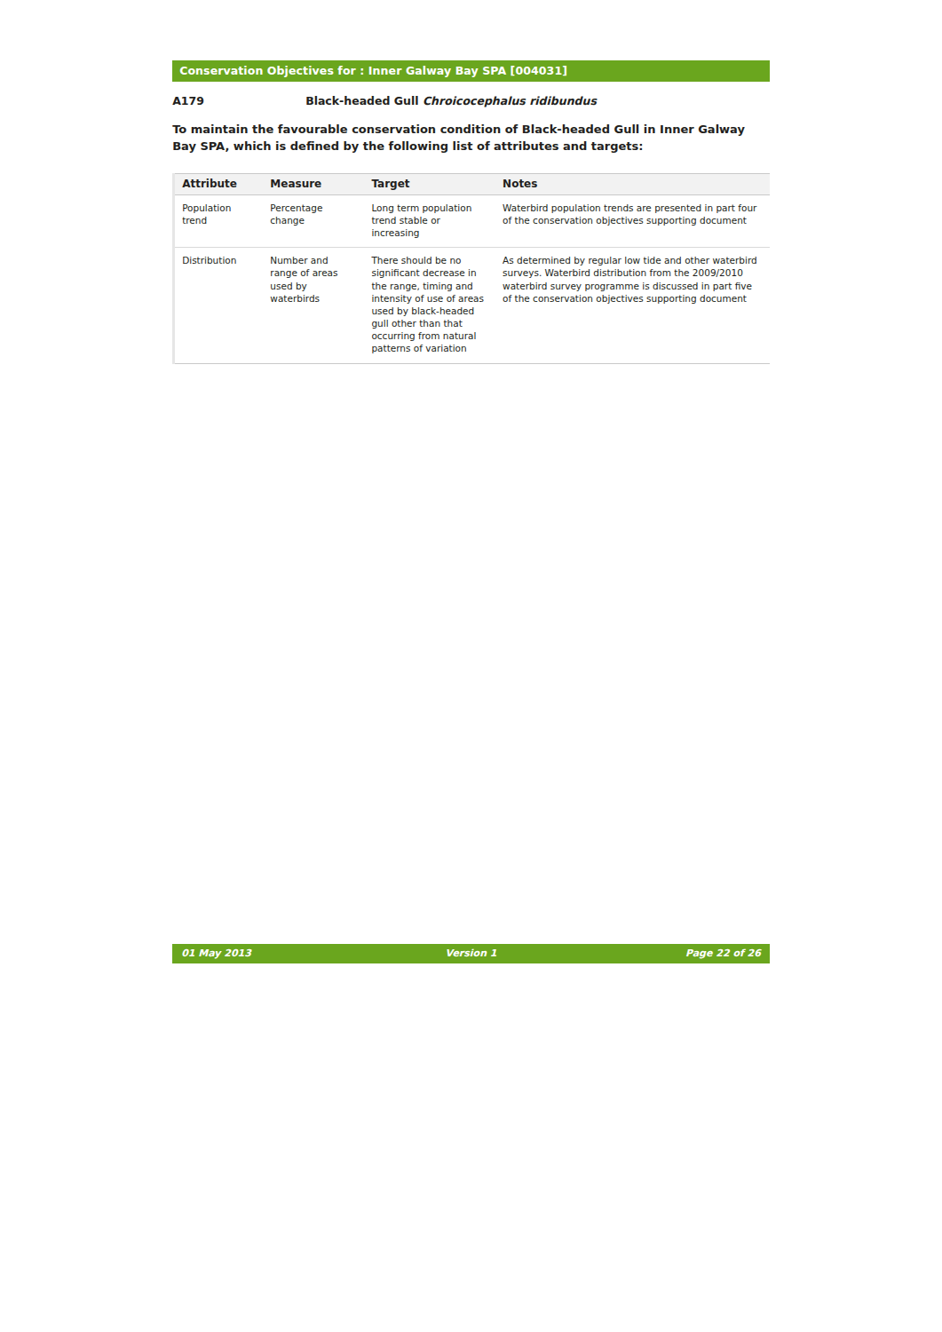Conservation Objectives for : Inner Galway Bay SPA [004031]
A179
Black-headed Gull Chroicocephalus ridibundus
To maintain the favourable conservation condition of Black-headed Gull in Inner Galway Bay SPA, which is defined by the following list of attributes and targets:
| Attribute | Measure | Target | Notes |
| --- | --- | --- | --- |
| Population trend | Percentage change | Long term population trend stable or increasing | Waterbird population trends are presented in part four of the conservation objectives supporting document |
| Distribution | Number and range of areas used by waterbirds | There should be no significant decrease in the range, timing and intensity of use of areas used by black-headed gull other than that occurring from natural patterns of variation | As determined by regular low tide and other waterbird surveys. Waterbird distribution from the 2009/2010 waterbird survey programme is discussed in part five of the conservation objectives supporting document |
01 May 2013
Version 1
Page 22 of 26